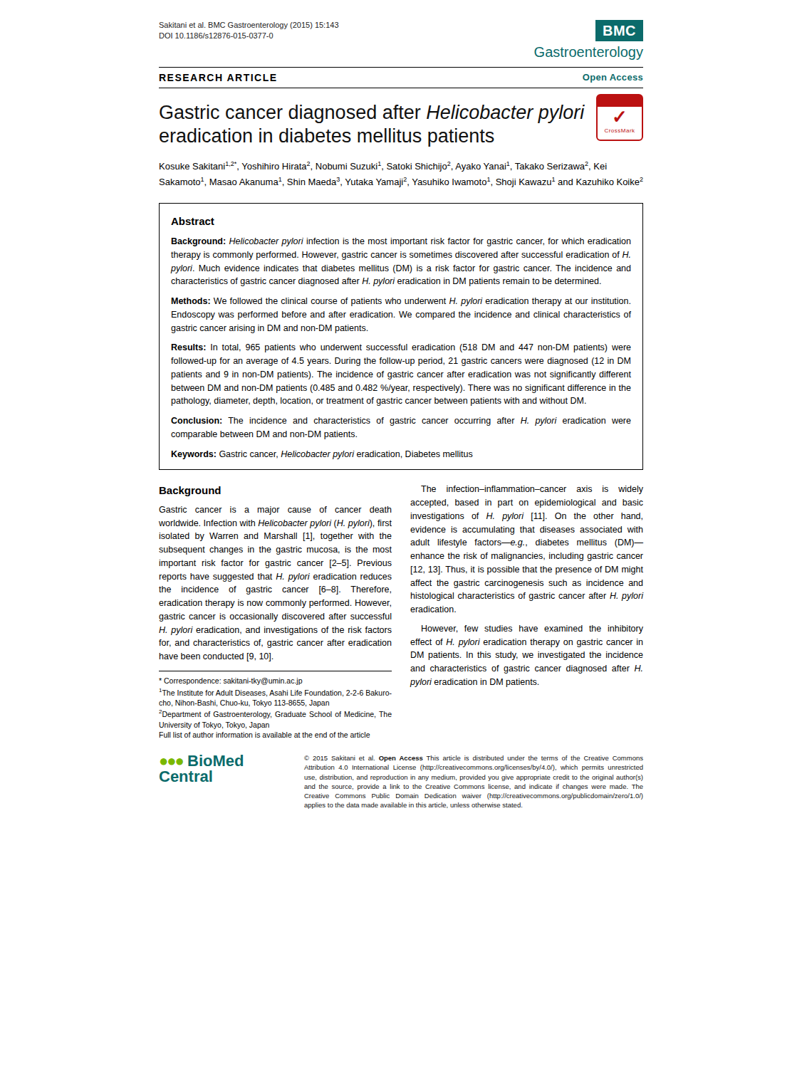Sakitani et al. BMC Gastroenterology (2015) 15:143
DOI 10.1186/s12876-015-0377-0
BMC
Gastroenterology
RESEARCH ARTICLE
Open Access
✓
CrossMark
Gastric cancer diagnosed after Helicobacter pylori eradication in diabetes mellitus patients
Kosuke Sakitani1,2*, Yoshihiro Hirata2, Nobumi Suzuki1, Satoki Shichijo2, Ayako Yanai1, Takako Serizawa2, Kei Sakamoto1, Masao Akanuma1, Shin Maeda3, Yutaka Yamaji2, Yasuhiko Iwamoto1, Shoji Kawazu1 and Kazuhiko Koike2
Abstract
Background: Helicobacter pylori infection is the most important risk factor for gastric cancer, for which eradication therapy is commonly performed. However, gastric cancer is sometimes discovered after successful eradication of H. pylori. Much evidence indicates that diabetes mellitus (DM) is a risk factor for gastric cancer. The incidence and characteristics of gastric cancer diagnosed after H. pylori eradication in DM patients remain to be determined.
Methods: We followed the clinical course of patients who underwent H. pylori eradication therapy at our institution. Endoscopy was performed before and after eradication. We compared the incidence and clinical characteristics of gastric cancer arising in DM and non-DM patients.
Results: In total, 965 patients who underwent successful eradication (518 DM and 447 non-DM patients) were followed-up for an average of 4.5 years. During the follow-up period, 21 gastric cancers were diagnosed (12 in DM patients and 9 in non-DM patients). The incidence of gastric cancer after eradication was not significantly different between DM and non-DM patients (0.485 and 0.482 %/year, respectively). There was no significant difference in the pathology, diameter, depth, location, or treatment of gastric cancer between patients with and without DM.
Conclusion: The incidence and characteristics of gastric cancer occurring after H. pylori eradication were comparable between DM and non-DM patients.
Keywords: Gastric cancer, Helicobacter pylori eradication, Diabetes mellitus
Background
Gastric cancer is a major cause of cancer death worldwide. Infection with Helicobacter pylori (H. pylori), first isolated by Warren and Marshall [1], together with the subsequent changes in the gastric mucosa, is the most important risk factor for gastric cancer [2–5]. Previous reports have suggested that H. pylori eradication reduces the incidence of gastric cancer [6–8]. Therefore, eradication therapy is now commonly performed. However, gastric cancer is occasionally discovered after successful H. pylori eradication, and investigations of the risk factors for, and characteristics of, gastric cancer after eradication have been conducted [9, 10].
* Correspondence: sakitani-tky@umin.ac.jp
1The Institute for Adult Diseases, Asahi Life Foundation, 2-2-6 Bakuro-cho, Nihon-Bashi, Chuo-ku, Tokyo 113-8655, Japan
2Department of Gastroenterology, Graduate School of Medicine, The University of Tokyo, Tokyo, Japan
Full list of author information is available at the end of the article
The infection–inflammation–cancer axis is widely accepted, based in part on epidemiological and basic investigations of H. pylori [11]. On the other hand, evidence is accumulating that diseases associated with adult lifestyle factors—e.g., diabetes mellitus (DM)—enhance the risk of malignancies, including gastric cancer [12, 13]. Thus, it is possible that the presence of DM might affect the gastric carcinogenesis such as incidence and histological characteristics of gastric cancer after H. pylori eradication.
However, few studies have examined the inhibitory effect of H. pylori eradication therapy on gastric cancer in DM patients. In this study, we investigated the incidence and characteristics of gastric cancer diagnosed after H. pylori eradication in DM patients.
●●● BioMed Central
© 2015 Sakitani et al. Open Access This article is distributed under the terms of the Creative Commons Attribution 4.0 International License (http://creativecommons.org/licenses/by/4.0/), which permits unrestricted use, distribution, and reproduction in any medium, provided you give appropriate credit to the original author(s) and the source, provide a link to the Creative Commons license, and indicate if changes were made. The Creative Commons Public Domain Dedication waiver (http://creativecommons.org/publicdomain/zero/1.0/) applies to the data made available in this article, unless otherwise stated.